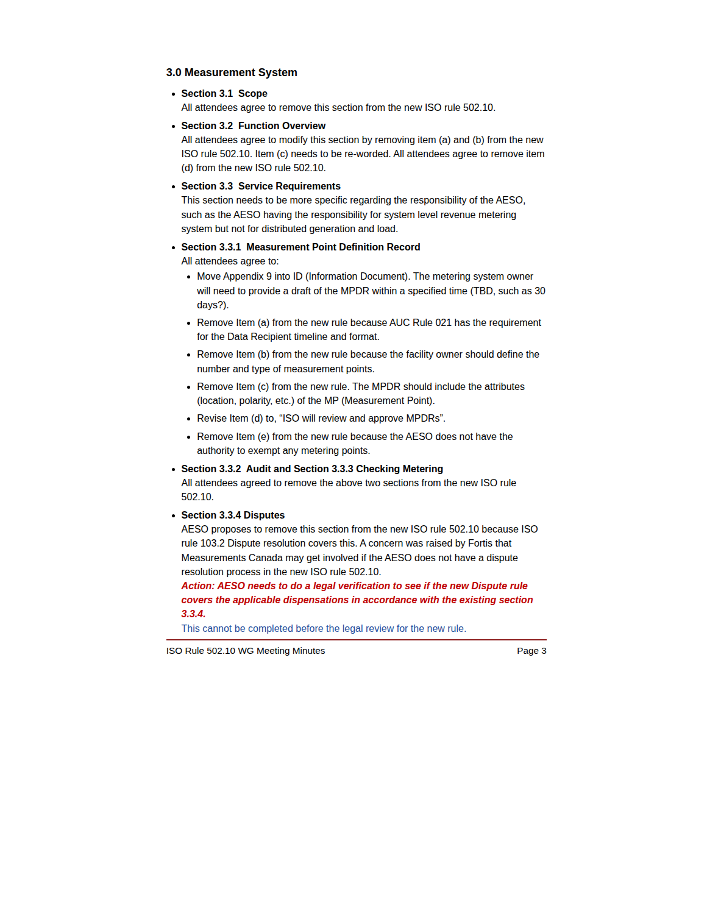3.0 Measurement System
Section 3.1 Scope All attendees agree to remove this section from the new ISO rule 502.10.
Section 3.2 Function Overview All attendees agree to modify this section by removing item (a) and (b) from the new ISO rule 502.10. Item (c) needs to be re-worded. All attendees agree to remove item (d) from the new ISO rule 502.10.
Section 3.3 Service Requirements This section needs to be more specific regarding the responsibility of the AESO, such as the AESO having the responsibility for system level revenue metering system but not for distributed generation and load.
Section 3.3.1 Measurement Point Definition Record All attendees agree to:
Move Appendix 9 into ID (Information Document). The metering system owner will need to provide a draft of the MPDR within a specified time (TBD, such as 30 days?).
Remove Item (a) from the new rule because AUC Rule 021 has the requirement for the Data Recipient timeline and format.
Remove Item (b) from the new rule because the facility owner should define the number and type of measurement points.
Remove Item (c) from the new rule. The MPDR should include the attributes (location, polarity, etc.) of the MP (Measurement Point).
Revise Item (d) to, “ISO will review and approve MPDRs”.
Remove Item (e) from the new rule because the AESO does not have the authority to exempt any metering points.
Section 3.3.2 Audit and Section 3.3.3 Checking Metering All attendees agreed to remove the above two sections from the new ISO rule 502.10.
Section 3.3.4 Disputes AESO proposes to remove this section from the new ISO rule 502.10 because ISO rule 103.2 Dispute resolution covers this. A concern was raised by Fortis that Measurements Canada may get involved if the AESO does not have a dispute resolution process in the new ISO rule 502.10. Action: AESO needs to do a legal verification to see if the new Dispute rule covers the applicable dispensations in accordance with the existing section 3.3.4. This cannot be completed before the legal review for the new rule.
ISO Rule 502.10 WG Meeting Minutes Page 3